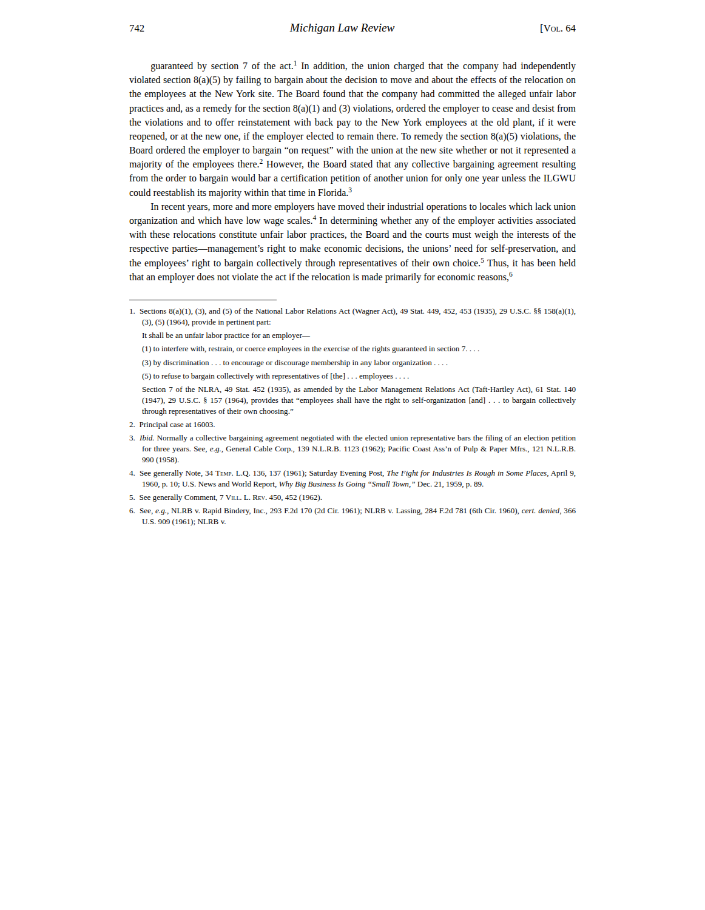742 Michigan Law Review [Vol. 64
guaranteed by section 7 of the act.1 In addition, the union charged that the company had independently violated section 8(a)(5) by failing to bargain about the decision to move and about the effects of the relocation on the employees at the New York site. The Board found that the company had committed the alleged unfair labor practices and, as a remedy for the section 8(a)(1) and (3) violations, ordered the employer to cease and desist from the violations and to offer reinstatement with back pay to the New York employees at the old plant, if it were reopened, or at the new one, if the employer elected to remain there. To remedy the section 8(a)(5) violations, the Board ordered the employer to bargain “on request” with the union at the new site whether or not it represented a majority of the employees there.2 However, the Board stated that any collective bargaining agreement resulting from the order to bargain would bar a certification petition of another union for only one year unless the ILGWU could reestablish its majority within that time in Florida.3
In recent years, more and more employers have moved their industrial operations to locales which lack union organization and which have low wage scales.4 In determining whether any of the employer activities associated with these relocations constitute unfair labor practices, the Board and the courts must weigh the interests of the respective parties—management’s right to make economic decisions, the unions’ need for self-preservation, and the employees’ right to bargain collectively through representatives of their own choice.5 Thus, it has been held that an employer does not violate the act if the relocation is made primarily for economic reasons,6
1. Sections 8(a)(1), (3), and (5) of the National Labor Relations Act (Wagner Act), 49 Stat. 449, 452, 453 (1935), 29 U.S.C. §§ 158(a)(1), (3), (5) (1964), provide in pertinent part:
It shall be an unfair labor practice for an employer—
(1) to interfere with, restrain, or coerce employees in the exercise of the rights guaranteed in section 7. . . .
(3) by discrimination . . . to encourage or discourage membership in any labor organization . . . .
(5) to refuse to bargain collectively with representatives of [the] . . . employees . . . .
Section 7 of the NLRA, 49 Stat. 452 (1935), as amended by the Labor Management Relations Act (Taft-Hartley Act), 61 Stat. 140 (1947), 29 U.S.C. § 157 (1964), provides that “employees shall have the right to self-organization [and] . . . to bargain collectively through representatives of their own choosing.”
2. Principal case at 16003.
3. Ibid. Normally a collective bargaining agreement negotiated with the elected union representative bars the filing of an election petition for three years. See, e.g., General Cable Corp., 139 N.L.R.B. 1123 (1962); Pacific Coast Ass’n of Pulp & Paper Mfrs., 121 N.L.R.B. 990 (1958).
4. See generally Note, 34 Temp. L.Q. 136, 137 (1961); Saturday Evening Post, The Fight for Industries Is Rough in Some Places, April 9, 1960, p. 10; U.S. News and World Report, Why Big Business Is Going “Small Town,” Dec. 21, 1959, p. 89.
5. See generally Comment, 7 Vill. L. Rev. 450, 452 (1962).
6. See, e.g., NLRB v. Rapid Bindery, Inc., 293 F.2d 170 (2d Cir. 1961); NLRB v. Lassing, 284 F.2d 781 (6th Cir. 1960), cert. denied, 366 U.S. 909 (1961); NLRB v.